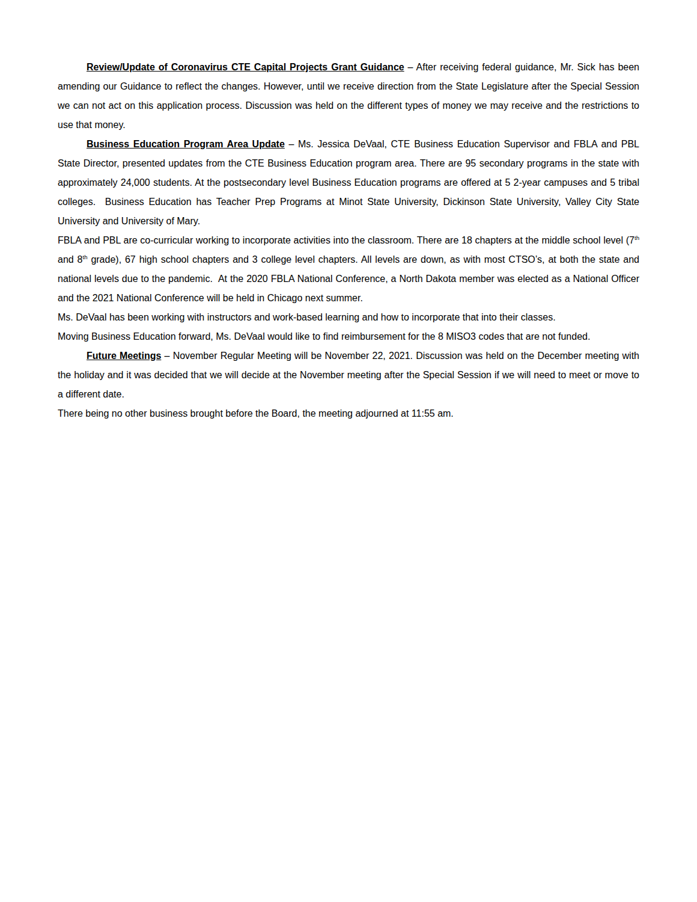Review/Update of Coronavirus CTE Capital Projects Grant Guidance – After receiving federal guidance, Mr. Sick has been amending our Guidance to reflect the changes. However, until we receive direction from the State Legislature after the Special Session we can not act on this application process. Discussion was held on the different types of money we may receive and the restrictions to use that money.
Business Education Program Area Update – Ms. Jessica DeVaal, CTE Business Education Supervisor and FBLA and PBL State Director, presented updates from the CTE Business Education program area. There are 95 secondary programs in the state with approximately 24,000 students. At the postsecondary level Business Education programs are offered at 5 2-year campuses and 5 tribal colleges. Business Education has Teacher Prep Programs at Minot State University, Dickinson State University, Valley City State University and University of Mary.
FBLA and PBL are co-curricular working to incorporate activities into the classroom. There are 18 chapters at the middle school level (7th and 8th grade), 67 high school chapters and 3 college level chapters. All levels are down, as with most CTSO’s, at both the state and national levels due to the pandemic. At the 2020 FBLA National Conference, a North Dakota member was elected as a National Officer and the 2021 National Conference will be held in Chicago next summer.
Ms. DeVaal has been working with instructors and work-based learning and how to incorporate that into their classes.
Moving Business Education forward, Ms. DeVaal would like to find reimbursement for the 8 MISO3 codes that are not funded.
Future Meetings – November Regular Meeting will be November 22, 2021. Discussion was held on the December meeting with the holiday and it was decided that we will decide at the November meeting after the Special Session if we will need to meet or move to a different date.
There being no other business brought before the Board, the meeting adjourned at 11:55 am.